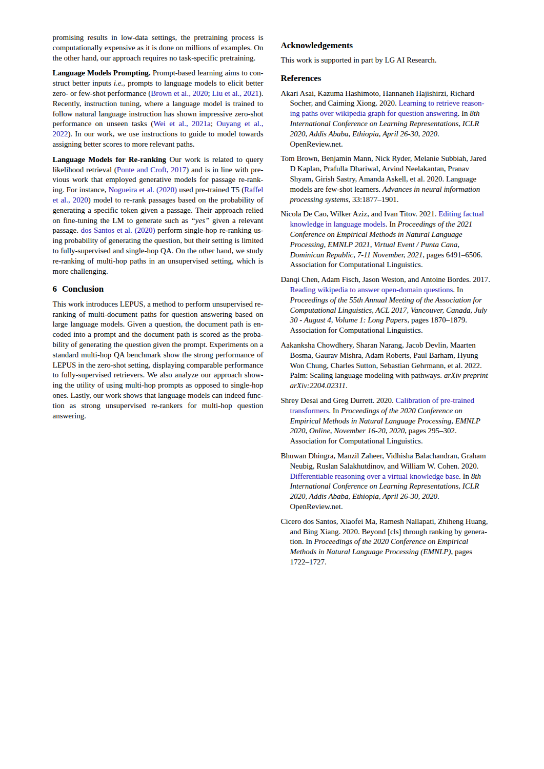promising results in low-data settings, the pretraining process is computationally expensive as it is done on millions of examples. On the other hand, our approach requires no task-specific pretraining.
Language Models Prompting. Prompt-based learning aims to construct better inputs i.e., prompts to language models to elicit better zero- or few-shot performance (Brown et al., 2020; Liu et al., 2021). Recently, instruction tuning, where a language model is trained to follow natural language instruction has shown impressive zero-shot performance on unseen tasks (Wei et al., 2021a; Ouyang et al., 2022). In our work, we use instructions to guide to model towards assigning better scores to more relevant paths.
Language Models for Re-ranking Our work is related to query likelihood retrieval (Ponte and Croft, 2017) and is in line with previous work that employed generative models for passage re-ranking. For instance, Nogueira et al. (2020) used pre-trained T5 (Raffel et al., 2020) model to re-rank passages based on the probability of generating a specific token given a passage. Their approach relied on fine-tuning the LM to generate such as “yes” given a relevant passage. dos Santos et al. (2020) perform single-hop re-ranking using probability of generating the question, but their setting is limited to fully-supervised and single-hop QA. On the other hand, we study re-ranking of multi-hop paths in an unsupervised setting, which is more challenging.
6 Conclusion
This work introduces LEPUS, a method to perform unsupervised re-ranking of multi-document paths for question answering based on large language models. Given a question, the document path is encoded into a prompt and the document path is scored as the probability of generating the question given the prompt. Experiments on a standard multi-hop QA benchmark show the strong performance of LEPUS in the zero-shot setting, displaying comparable performance to fully-supervised retrievers. We also analyze our approach showing the utility of using multi-hop prompts as opposed to single-hop ones. Lastly, our work shows that language models can indeed function as strong unsupervised re-rankers for multi-hop question answering.
Acknowledgements
This work is supported in part by LG AI Research.
References
Akari Asai, Kazuma Hashimoto, Hannaneh Hajishirzi, Richard Socher, and Caiming Xiong. 2020. Learning to retrieve reasoning paths over wikipedia graph for question answering. In 8th International Conference on Learning Representations, ICLR 2020, Addis Ababa, Ethiopia, April 26-30, 2020. OpenReview.net.
Tom Brown, Benjamin Mann, Nick Ryder, Melanie Subbiah, Jared D Kaplan, Prafulla Dhariwal, Arvind Neelakantan, Pranav Shyam, Girish Sastry, Amanda Askell, et al. 2020. Language models are few-shot learners. Advances in neural information processing systems, 33:1877–1901.
Nicola De Cao, Wilker Aziz, and Ivan Titov. 2021. Editing factual knowledge in language models. In Proceedings of the 2021 Conference on Empirical Methods in Natural Language Processing, EMNLP 2021, Virtual Event / Punta Cana, Dominican Republic, 7-11 November, 2021, pages 6491–6506. Association for Computational Linguistics.
Danqi Chen, Adam Fisch, Jason Weston, and Antoine Bordes. 2017. Reading wikipedia to answer open-domain questions. In Proceedings of the 55th Annual Meeting of the Association for Computational Linguistics, ACL 2017, Vancouver, Canada, July 30 - August 4, Volume 1: Long Papers, pages 1870–1879. Association for Computational Linguistics.
Aakanksha Chowdhery, Sharan Narang, Jacob Devlin, Maarten Bosma, Gaurav Mishra, Adam Roberts, Paul Barham, Hyung Won Chung, Charles Sutton, Sebastian Gehrmann, et al. 2022. Palm: Scaling language modeling with pathways. arXiv preprint arXiv:2204.02311.
Shrey Desai and Greg Durrett. 2020. Calibration of pre-trained transformers. In Proceedings of the 2020 Conference on Empirical Methods in Natural Language Processing, EMNLP 2020, Online, November 16-20, 2020, pages 295–302. Association for Computational Linguistics.
Bhuwan Dhingra, Manzil Zaheer, Vidhisha Balachandran, Graham Neubig, Ruslan Salakhutdinov, and William W. Cohen. 2020. Differentiable reasoning over a virtual knowledge base. In 8th International Conference on Learning Representations, ICLR 2020, Addis Ababa, Ethiopia, April 26-30, 2020. OpenReview.net.
Cicero dos Santos, Xiaofei Ma, Ramesh Nallapati, Zhiheng Huang, and Bing Xiang. 2020. Beyond [cls] through ranking by generation. In Proceedings of the 2020 Conference on Empirical Methods in Natural Language Processing (EMNLP), pages 1722–1727.